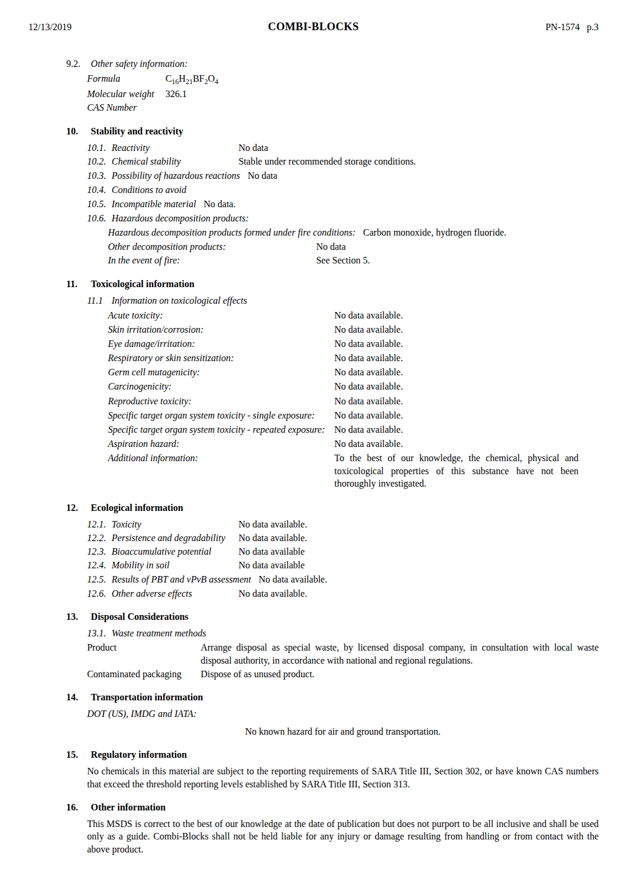12/13/2019
COMBI-BLOCKS
PN-1574 p.3
9.2. Other safety information:
| Formula | C 16 H 21 BF 2 O 4 |
| Molecular weight | 326.1 |
| CAS Number | |
10. Stability and reactivity
10.1. Reactivity No data
10.2. Chemical stability Stable under recommended storage conditions.
10.3. Possibility of hazardous reactions No data
10.4. Conditions to avoid
10.5. Incompatible material No data.
10.6. Hazardous decomposition products:
Hazardous decomposition products formed under fire conditions: Carbon monoxide, hydrogen fluoride.
Other decomposition products: No data
In the event of fire: See Section 5.
11. Toxicological information
11.1 Information on toxicological effects
| Acute toxicity: | No data available. |
| Skin irritation/corrosion: | No data available. |
| Eye damage/irritation: | No data available. |
| Respiratory or skin sensitization: | No data available. |
| Germ cell mutagenicity: | No data available. |
| Carcinogenicity: | No data available. |
| Reproductive toxicity: | No data available. |
| Specific target organ system toxicity - single exposure: | No data available. |
| Specific target organ system toxicity - repeated exposure: | No data available. |
| Aspiration hazard: | No data available. |
| Additional information: | To the best of our knowledge, the chemical, physical and toxicological properties of this substance have not been thoroughly investigated. |
12. Ecological information
12.1. Toxicity No data available.
12.2. Persistence and degradability No data available.
12.3. Bioaccumulative potential No data available
12.4. Mobility in soil No data available
12.5. Results of PBT and vPvB assessment No data available.
12.6. Other adverse effects No data available.
13. Disposal Considerations
13.1. Waste treatment methods
Product Arrange disposal as special waste, by licensed disposal company, in consultation with local waste disposal authority, in accordance with national and regional regulations.
Contaminated packaging Dispose of as unused product.
14. Transportation information
DOT (US), IMDG and IATA:
No known hazard for air and ground transportation.
15. Regulatory information
No chemicals in this material are subject to the reporting requirements of SARA Title III, Section 302, or have known CAS numbers that exceed the threshold reporting levels established by SARA Title III, Section 313.
16. Other information
This MSDS is correct to the best of our knowledge at the date of publication but does not purport to be all inclusive and shall be used only as a guide. Combi-Blocks shall not be held liable for any injury or damage resulting from handling or from contact with the above product.